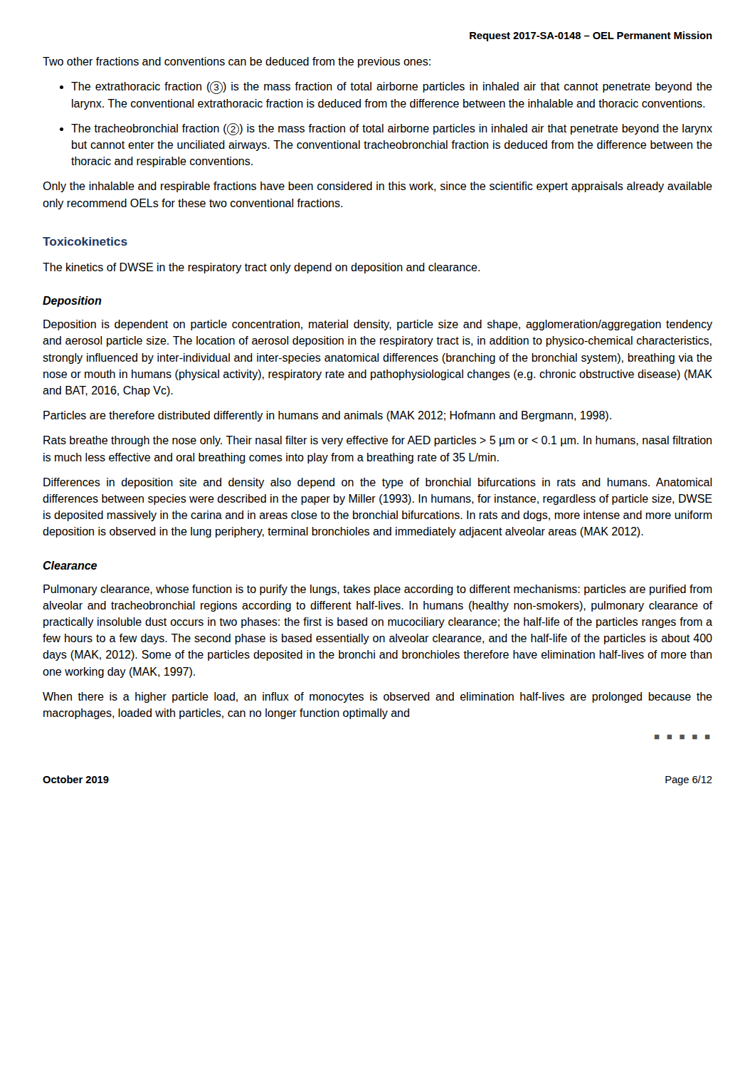Request 2017-SA-0148 – OEL Permanent Mission
Two other fractions and conventions can be deduced from the previous ones:
The extrathoracic fraction (3) is the mass fraction of total airborne particles in inhaled air that cannot penetrate beyond the larynx. The conventional extrathoracic fraction is deduced from the difference between the inhalable and thoracic conventions.
The tracheobronchial fraction (2) is the mass fraction of total airborne particles in inhaled air that penetrate beyond the larynx but cannot enter the unciliated airways. The conventional tracheobronchial fraction is deduced from the difference between the thoracic and respirable conventions.
Only the inhalable and respirable fractions have been considered in this work, since the scientific expert appraisals already available only recommend OELs for these two conventional fractions.
Toxicokinetics
The kinetics of DWSE in the respiratory tract only depend on deposition and clearance.
Deposition
Deposition is dependent on particle concentration, material density, particle size and shape, agglomeration/aggregation tendency and aerosol particle size. The location of aerosol deposition in the respiratory tract is, in addition to physico-chemical characteristics, strongly influenced by inter-individual and inter-species anatomical differences (branching of the bronchial system), breathing via the nose or mouth in humans (physical activity), respiratory rate and pathophysiological changes (e.g. chronic obstructive disease) (MAK and BAT, 2016, Chap Vc).
Particles are therefore distributed differently in humans and animals (MAK 2012; Hofmann and Bergmann, 1998).
Rats breathe through the nose only. Their nasal filter is very effective for AED particles > 5 µm or < 0.1 µm. In humans, nasal filtration is much less effective and oral breathing comes into play from a breathing rate of 35 L/min.
Differences in deposition site and density also depend on the type of bronchial bifurcations in rats and humans. Anatomical differences between species were described in the paper by Miller (1993). In humans, for instance, regardless of particle size, DWSE is deposited massively in the carina and in areas close to the bronchial bifurcations. In rats and dogs, more intense and more uniform deposition is observed in the lung periphery, terminal bronchioles and immediately adjacent alveolar areas (MAK 2012).
Clearance
Pulmonary clearance, whose function is to purify the lungs, takes place according to different mechanisms: particles are purified from alveolar and tracheobronchial regions according to different half-lives. In humans (healthy non-smokers), pulmonary clearance of practically insoluble dust occurs in two phases: the first is based on mucociliary clearance; the half-life of the particles ranges from a few hours to a few days. The second phase is based essentially on alveolar clearance, and the half-life of the particles is about 400 days (MAK, 2012). Some of the particles deposited in the bronchi and bronchioles therefore have elimination half-lives of more than one working day (MAK, 1997).
When there is a higher particle load, an influx of monocytes is observed and elimination half-lives are prolonged because the macrophages, loaded with particles, can no longer function optimally and
■ ■ ■ ■ ■
October 2019
Page 6/12